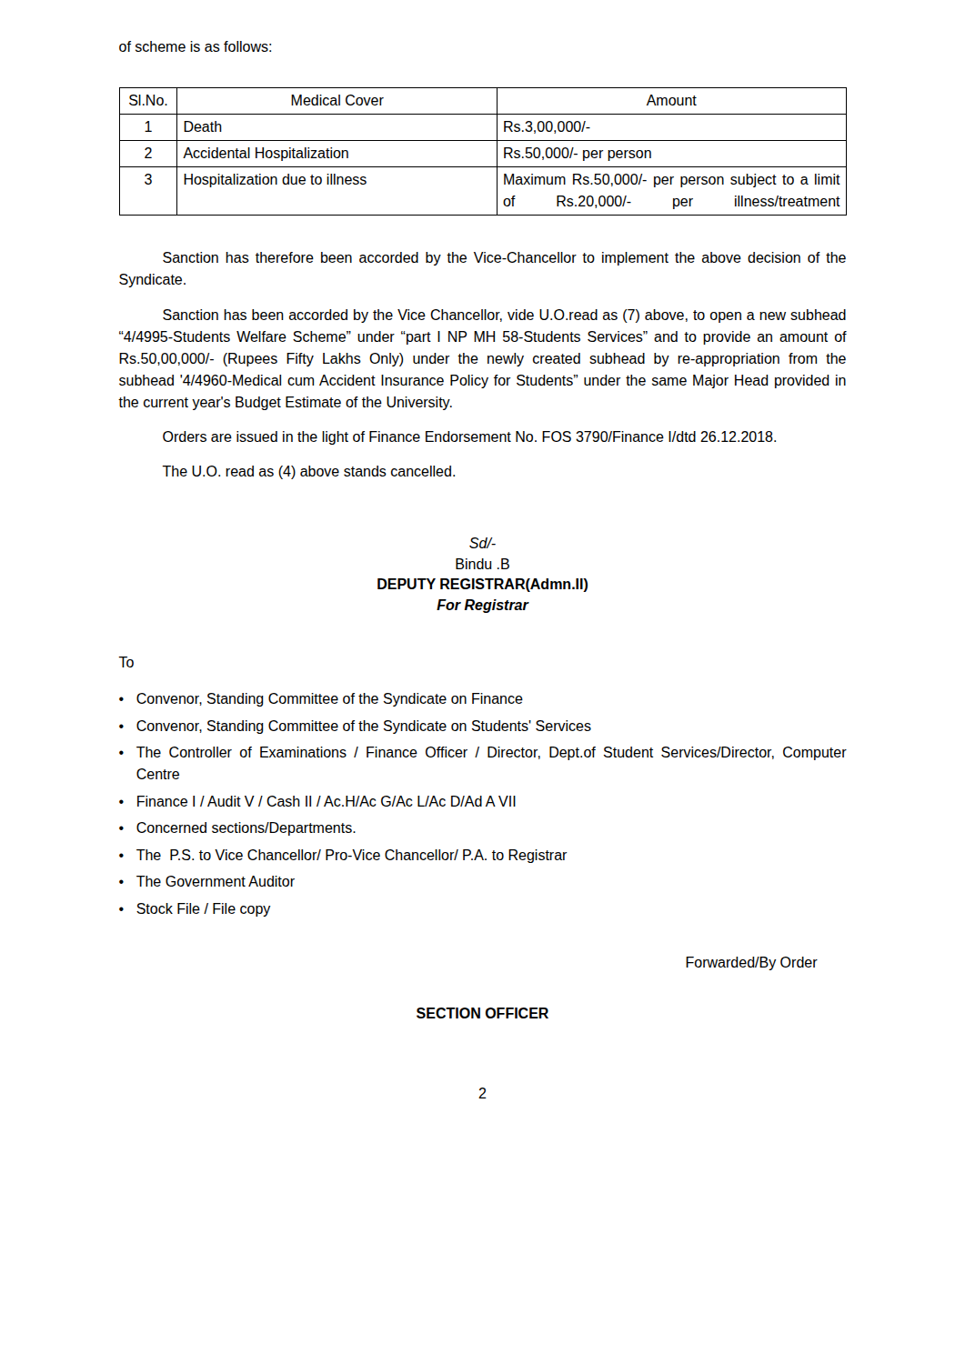of scheme is as follows:
| Sl.No. | Medical Cover | Amount |
| --- | --- | --- |
| 1 | Death | Rs.3,00,000/- |
| 2 | Accidental Hospitalization | Rs.50,000/- per person |
| 3 | Hospitalization due to illness | Maximum Rs.50,000/- per person subject to a limit of Rs.20,000/- per illness/treatment |
Sanction has therefore been accorded by the Vice-Chancellor to implement the above decision of the Syndicate.
Sanction has been accorded by the Vice Chancellor, vide U.O.read as (7) above, to open a new subhead “4/4995-Students Welfare Scheme” under “part I NP MH 58-Students Services” and to provide an amount of Rs.50,00,000/- (Rupees Fifty Lakhs Only) under the newly created subhead by re-appropriation from the subhead '4/4960-Medical cum Accident Insurance Policy for Students” under the same Major Head provided in the current year's Budget Estimate of the University.
Orders are issued in the light of Finance Endorsement No. FOS 3790/Finance I/dtd 26.12.2018.
The U.O. read as (4) above stands cancelled.
Sd/-
Bindu .B
DEPUTY REGISTRAR(Admn.II)
For Registrar
To
Convenor, Standing Committee of the Syndicate on Finance
Convenor, Standing Committee of the Syndicate on Students' Services
The Controller of Examinations / Finance Officer / Director, Dept.of Student Services/Director, Computer Centre
Finance I / Audit V / Cash II / Ac.H/Ac G/Ac L/Ac D/Ad A VII
Concerned sections/Departments.
The P.S. to Vice Chancellor/ Pro-Vice Chancellor/ P.A. to Registrar
The Government Auditor
Stock File / File copy
Forwarded/By Order
SECTION OFFICER
2